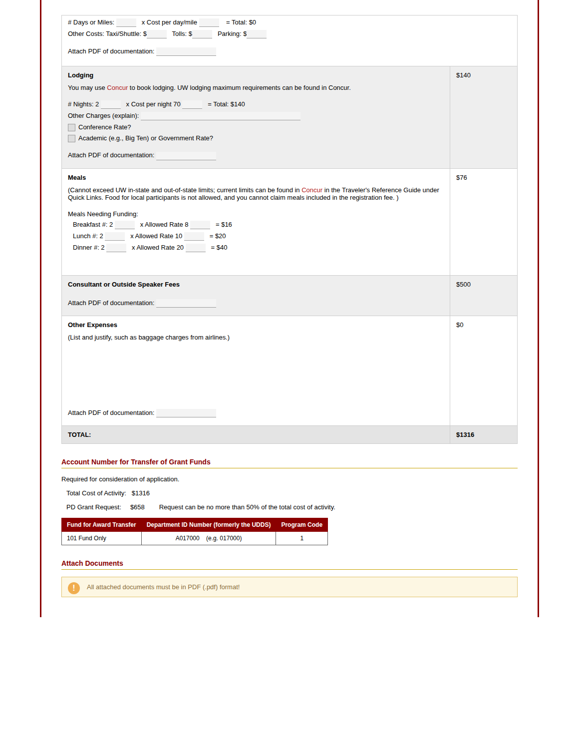# Days or Miles: x Cost per day/mile = Total: $0
Other Costs: Taxi/Shuttle: $ Tolls: $ Parking: $
Attach PDF of documentation:
| Lodging You may use Concur to book lodging. UW lodging maximum requirements can be found in Concur. # Nights: 2 x Cost per night 70 = Total: $140 Other Charges (explain): Conference Rate? Academic (e.g., Big Ten) or Government Rate? Attach PDF of documentation: | $140 |
| Meals (Cannot exceed UW in-state and out-of-state limits; current limits can be found in Concur in the Traveler's Reference Guide under Quick Links. Food for local participants is not allowed, and you cannot claim meals included in the registration fee. ) Meals Needing Funding: Breakfast #: 2 x Allowed Rate 8 = $16 Lunch #: 2 x Allowed Rate 10 = $20 Dinner #: 2 x Allowed Rate 20 = $40 | $76 |
| Consultant or Outside Speaker Fees Attach PDF of documentation: | $500 |
| Other Expenses (List and justify, such as baggage charges from airlines.) Attach PDF of documentation: | $0 |
| TOTAL: | $1316 |
Account Number for Transfer of Grant Funds
Required for consideration of application.
Total Cost of Activity: $1316
PD Grant Request: $658 Request can be no more than 50% of the total cost of activity.
| Fund for Award Transfer | Department ID Number (formerly the UDDS) | Program Code |
| --- | --- | --- |
| 101 Fund Only | A017000 (e.g. 017000) | 1 |
Attach Documents
! All attached documents must be in PDF (.pdf) format!